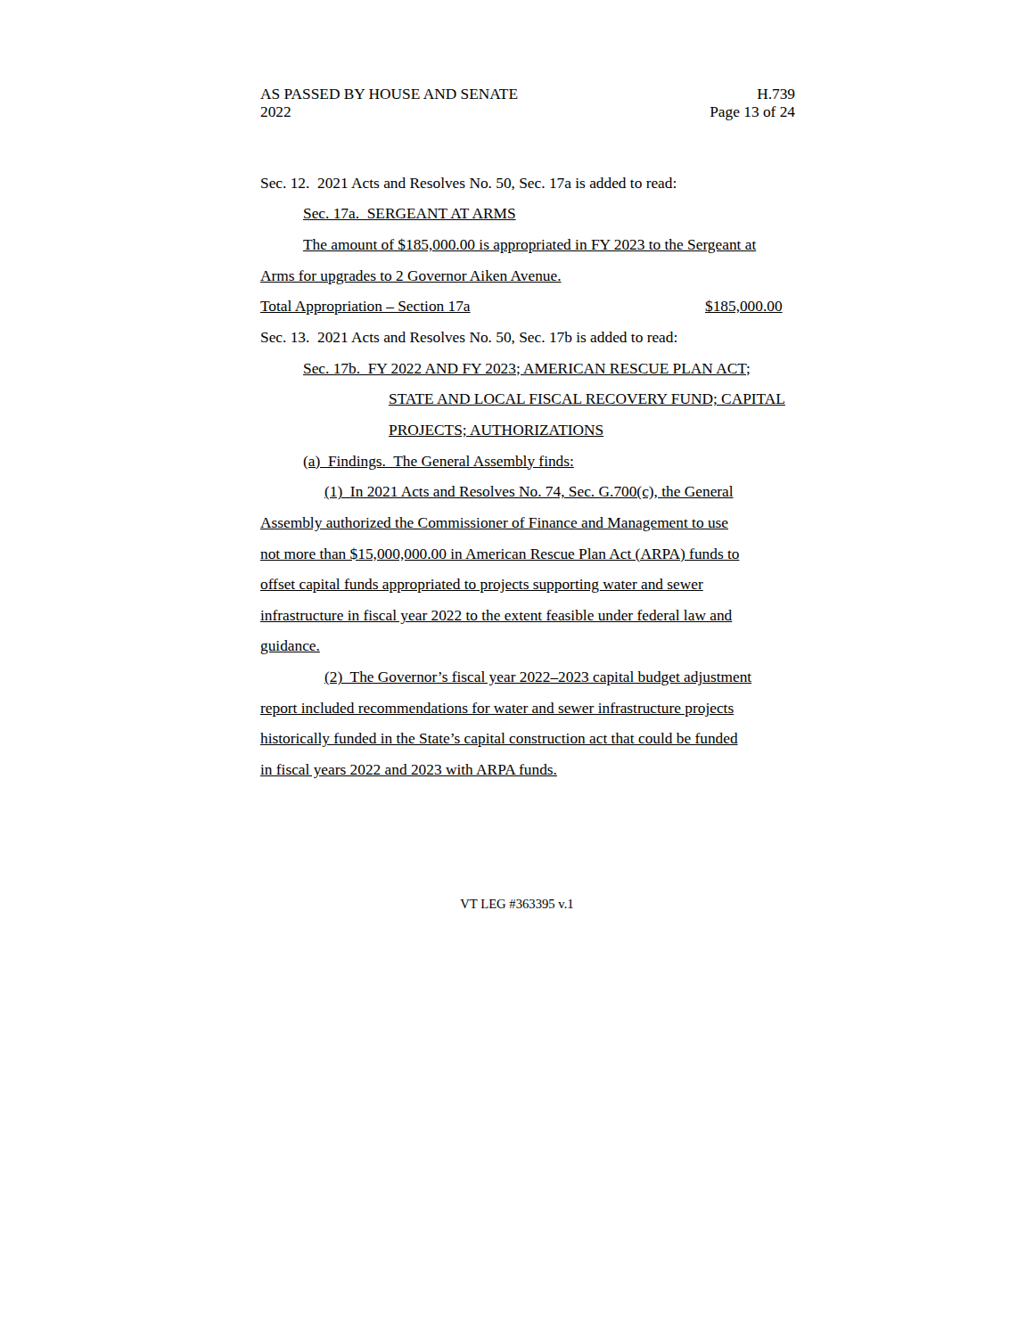AS PASSED BY HOUSE AND SENATE 2022
H.739 Page 13 of 24
Sec. 12. 2021 Acts and Resolves No. 50, Sec. 17a is added to read:
Sec. 17a. SERGEANT AT ARMS
The amount of $185,000.00 is appropriated in FY 2023 to the Sergeant at
Arms for upgrades to 2 Governor Aiken Avenue.
Total Appropriation – Section 17a $185,000.00
Sec. 13. 2021 Acts and Resolves No. 50, Sec. 17b is added to read:
Sec. 17b. FY 2022 AND FY 2023; AMERICAN RESCUE PLAN ACT;
STATE AND LOCAL FISCAL RECOVERY FUND; CAPITAL
PROJECTS; AUTHORIZATIONS
(a) Findings. The General Assembly finds:
(1) In 2021 Acts and Resolves No. 74, Sec. G.700(c), the General
Assembly authorized the Commissioner of Finance and Management to use
not more than $15,000,000.00 in American Rescue Plan Act (ARPA) funds to
offset capital funds appropriated to projects supporting water and sewer
infrastructure in fiscal year 2022 to the extent feasible under federal law and
guidance.
(2) The Governor’s fiscal year 2022–2023 capital budget adjustment
report included recommendations for water and sewer infrastructure projects
historically funded in the State’s capital construction act that could be funded
in fiscal years 2022 and 2023 with ARPA funds.
VT LEG #363395 v.1